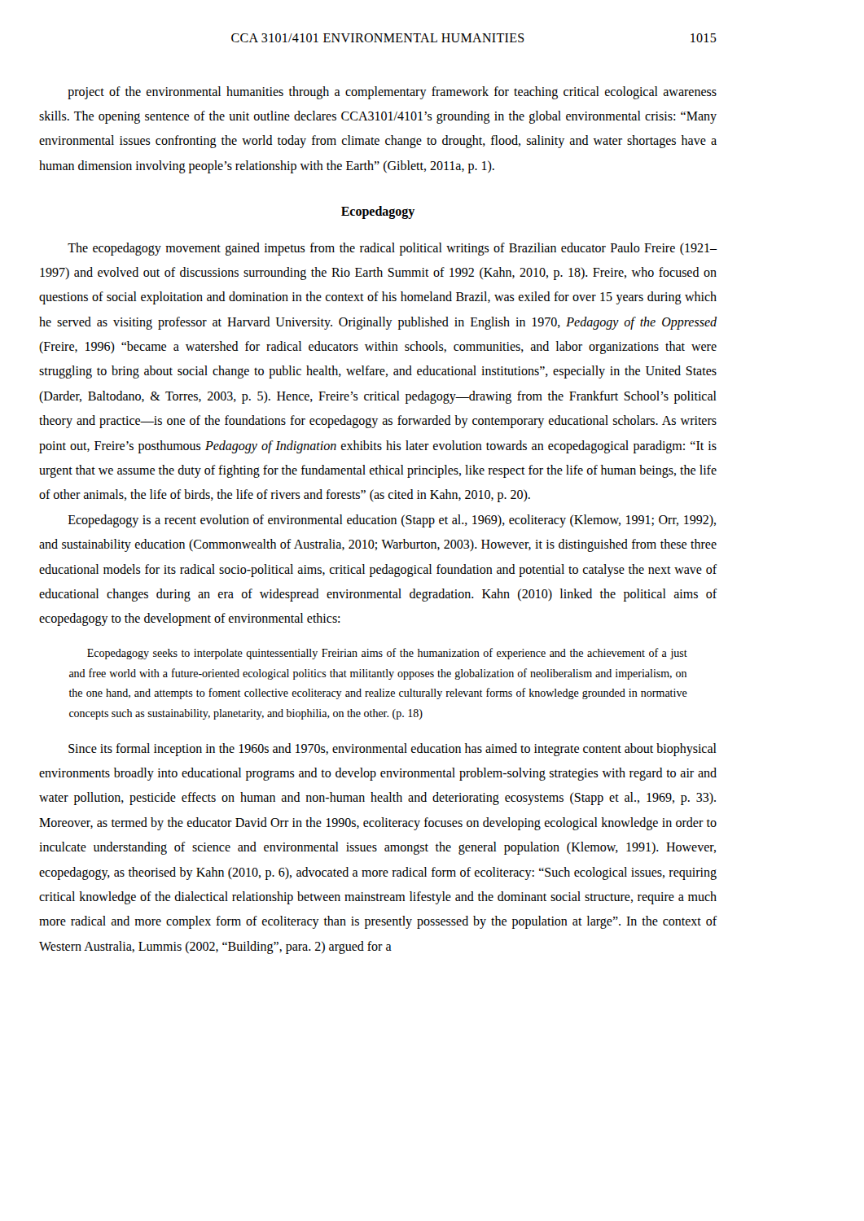CCA 3101/4101 ENVIRONMENTAL HUMANITIES 1015
project of the environmental humanities through a complementary framework for teaching critical ecological awareness skills. The opening sentence of the unit outline declares CCA3101/4101’s grounding in the global environmental crisis: “Many environmental issues confronting the world today from climate change to drought, flood, salinity and water shortages have a human dimension involving people’s relationship with the Earth” (Giblett, 2011a, p. 1).
Ecopedagogy
The ecopedagogy movement gained impetus from the radical political writings of Brazilian educator Paulo Freire (1921–1997) and evolved out of discussions surrounding the Rio Earth Summit of 1992 (Kahn, 2010, p. 18). Freire, who focused on questions of social exploitation and domination in the context of his homeland Brazil, was exiled for over 15 years during which he served as visiting professor at Harvard University. Originally published in English in 1970, Pedagogy of the Oppressed (Freire, 1996) “became a watershed for radical educators within schools, communities, and labor organizations that were struggling to bring about social change to public health, welfare, and educational institutions”, especially in the United States (Darder, Baltodano, & Torres, 2003, p. 5). Hence, Freire’s critical pedagogy—drawing from the Frankfurt School’s political theory and practice—is one of the foundations for ecopedagogy as forwarded by contemporary educational scholars. As writers point out, Freire’s posthumous Pedagogy of Indignation exhibits his later evolution towards an ecopedagogical paradigm: “It is urgent that we assume the duty of fighting for the fundamental ethical principles, like respect for the life of human beings, the life of other animals, the life of birds, the life of rivers and forests” (as cited in Kahn, 2010, p. 20).
Ecopedagogy is a recent evolution of environmental education (Stapp et al., 1969), ecoliteracy (Klemow, 1991; Orr, 1992), and sustainability education (Commonwealth of Australia, 2010; Warburton, 2003). However, it is distinguished from these three educational models for its radical socio-political aims, critical pedagogical foundation and potential to catalyse the next wave of educational changes during an era of widespread environmental degradation. Kahn (2010) linked the political aims of ecopedagogy to the development of environmental ethics:
Ecopedagogy seeks to interpolate quintessentially Freirian aims of the humanization of experience and the achievement of a just and free world with a future-oriented ecological politics that militantly opposes the globalization of neoliberalism and imperialism, on the one hand, and attempts to foment collective ecoliteracy and realize culturally relevant forms of knowledge grounded in normative concepts such as sustainability, planetarity, and biophilia, on the other. (p. 18)
Since its formal inception in the 1960s and 1970s, environmental education has aimed to integrate content about biophysical environments broadly into educational programs and to develop environmental problem-solving strategies with regard to air and water pollution, pesticide effects on human and non-human health and deteriorating ecosystems (Stapp et al., 1969, p. 33). Moreover, as termed by the educator David Orr in the 1990s, ecoliteracy focuses on developing ecological knowledge in order to inculcate understanding of science and environmental issues amongst the general population (Klemow, 1991). However, ecopedagogy, as theorised by Kahn (2010, p. 6), advocated a more radical form of ecoliteracy: “Such ecological issues, requiring critical knowledge of the dialectical relationship between mainstream lifestyle and the dominant social structure, require a much more radical and more complex form of ecoliteracy than is presently possessed by the population at large”. In the context of Western Australia, Lummis (2002, “Building”, para. 2) argued for a